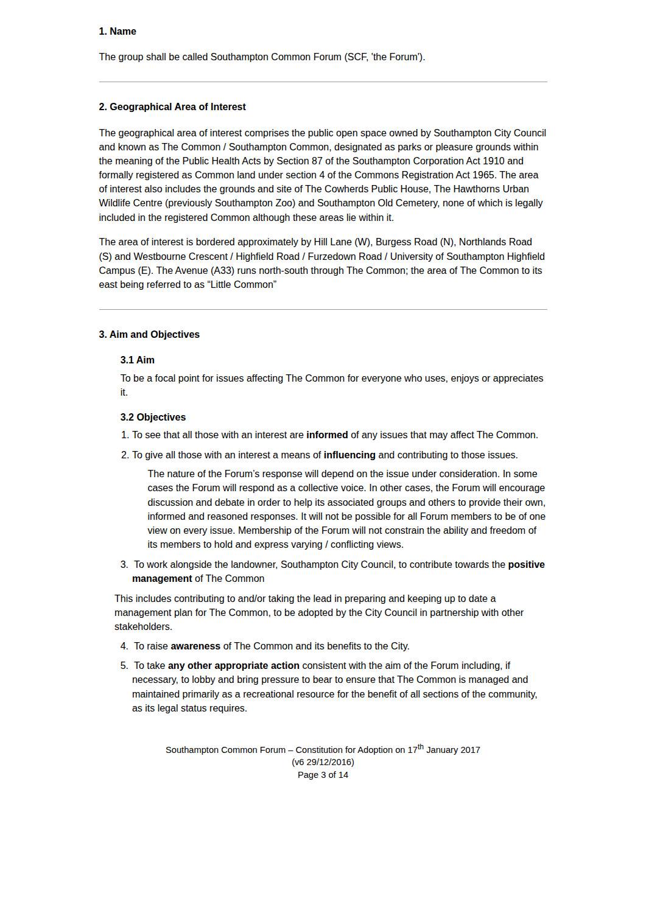1. Name
The group shall be called Southampton Common Forum (SCF, 'the Forum').
2. Geographical Area of Interest
The geographical area of interest comprises the public open space owned by Southampton City Council and known as The Common / Southampton Common, designated as parks or pleasure grounds within the meaning of the Public Health Acts by Section 87 of the Southampton Corporation Act 1910 and formally registered as Common land under section 4 of the Commons Registration Act 1965. The area of interest also includes the grounds and site of The Cowherds Public House, The Hawthorns Urban Wildlife Centre (previously Southampton Zoo) and Southampton Old Cemetery, none of which is legally included in the registered Common although these areas lie within it.
The area of interest is bordered approximately by Hill Lane (W), Burgess Road (N), Northlands Road (S) and Westbourne Crescent / Highfield Road / Furzedown Road / University of Southampton Highfield Campus (E). The Avenue (A33) runs north-south through The Common; the area of The Common to its east being referred to as “Little Common”
3. Aim and Objectives
3.1 Aim
To be a focal point for issues affecting The Common for everyone who uses, enjoys or appreciates it.
3.2 Objectives
To see that all those with an interest are informed of any issues that may affect The Common.
To give all those with an interest a means of influencing and contributing to those issues.
The nature of the Forum’s response will depend on the issue under consideration. In some cases the Forum will respond as a collective voice. In other cases, the Forum will encourage discussion and debate in order to help its associated groups and others to provide their own, informed and reasoned responses. It will not be possible for all Forum members to be of one view on every issue. Membership of the Forum will not constrain the ability and freedom of its members to hold and express varying / conflicting views.
3. To work alongside the landowner, Southampton City Council, to contribute towards the positive management of The Common
This includes contributing to and/or taking the lead in preparing and keeping up to date a management plan for The Common, to be adopted by the City Council in partnership with other stakeholders.
4. To raise awareness of The Common and its benefits to the City.
5. To take any other appropriate action consistent with the aim of the Forum including, if necessary, to lobby and bring pressure to bear to ensure that The Common is managed and maintained primarily as a recreational resource for the benefit of all sections of the community, as its legal status requires.
Southampton Common Forum – Constitution for Adoption on 17th January 2017
(v6 29/12/2016)
Page 3 of 14